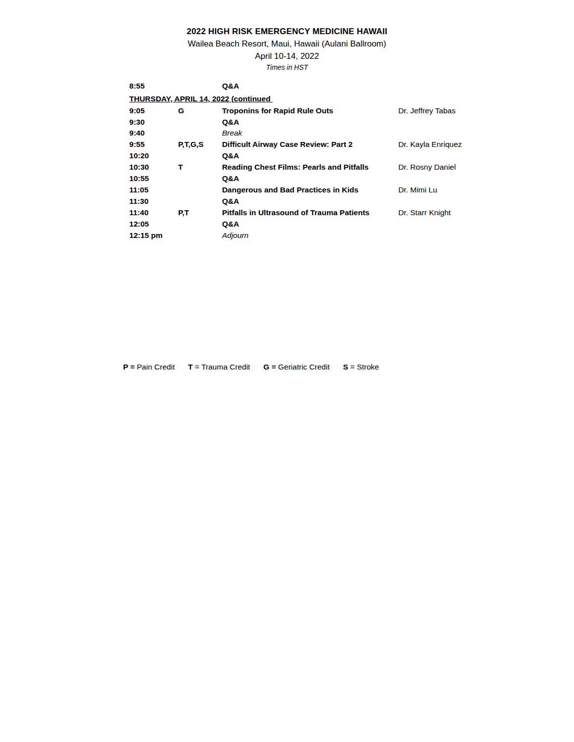2022 HIGH RISK EMERGENCY MEDICINE HAWAII
Wailea Beach Resort, Maui, Hawaii (Aulani Ballroom)
April 10-14, 2022
Times in HST
| 8:55 | | Q&A | |
| THURSDAY, APRIL 14, 2022 (continued |
| 9:05 | G | Troponins for Rapid Rule Outs | Dr. Jeffrey Tabas |
| 9:30 | | Q&A | |
| 9:40 | | Break | |
| 9:55 | P,T,G,S | Difficult Airway Case Review: Part 2 | Dr. Kayla Enriquez |
| 10:20 | | Q&A | |
| 10:30 | T | Reading Chest Films: Pearls and Pitfalls | Dr. Rosny Daniel |
| 10:55 | | Q&A | |
| 11:05 | | Dangerous and Bad Practices in Kids | Dr. Mimi Lu |
| 11:30 | | Q&A | |
| 11:40 | P,T | Pitfalls in Ultrasound of Trauma Patients | Dr. Starr Knight |
| 12:05 | | Q&A | |
| 12:15 pm | | Adjourn | |
P = Pain Credit T = Trauma Credit G = Geriatric Credit S = Stroke